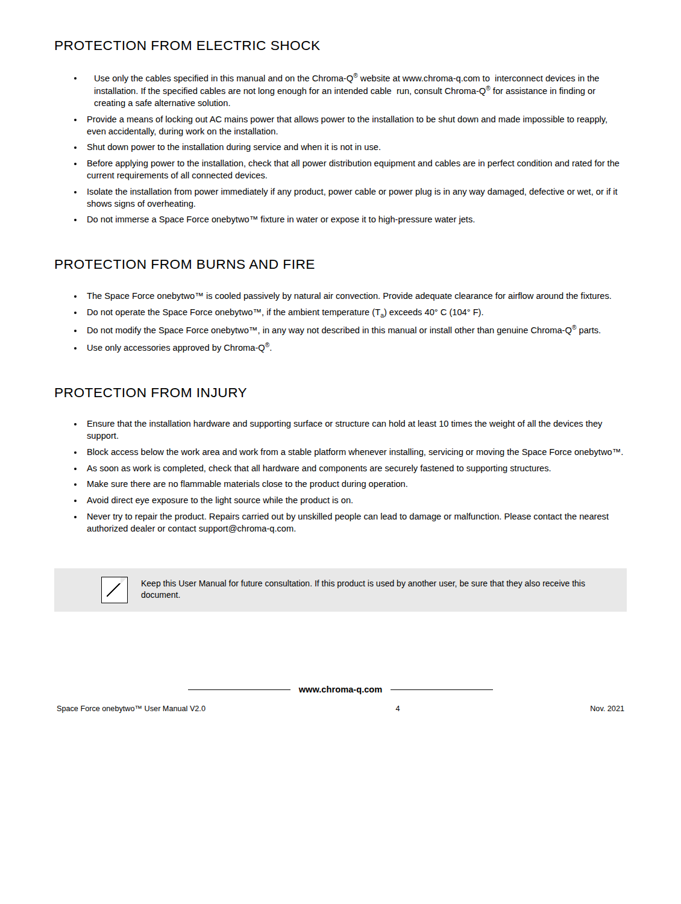PROTECTION FROM ELECTRIC SHOCK
Use only the cables specified in this manual and on the Chroma-Q® website at www.chroma-q.com to interconnect devices in the installation. If the specified cables are not long enough for an intended cable run, consult Chroma-Q® for assistance in finding or creating a safe alternative solution.
Provide a means of locking out AC mains power that allows power to the installation to be shut down and made impossible to reapply, even accidentally, during work on the installation.
Shut down power to the installation during service and when it is not in use.
Before applying power to the installation, check that all power distribution equipment and cables are in perfect condition and rated for the current requirements of all connected devices.
Isolate the installation from power immediately if any product, power cable or power plug is in any way damaged, defective or wet, or if it shows signs of overheating.
Do not immerse a Space Force onebytwo™ fixture in water or expose it to high-pressure water jets.
PROTECTION FROM BURNS AND FIRE
The Space Force onebytwo™ is cooled passively by natural air convection. Provide adequate clearance for airflow around the fixtures.
Do not operate the Space Force onebytwo™, if the ambient temperature (Ta) exceeds 40° C (104° F).
Do not modify the Space Force onebytwo™, in any way not described in this manual or install other than genuine Chroma-Q® parts.
Use only accessories approved by Chroma-Q®.
PROTECTION FROM INJURY
Ensure that the installation hardware and supporting surface or structure can hold at least 10 times the weight of all the devices they support.
Block access below the work area and work from a stable platform whenever installing, servicing or moving the Space Force onebytwo™.
As soon as work is completed, check that all hardware and components are securely fastened to supporting structures.
Make sure there are no flammable materials close to the product during operation.
Avoid direct eye exposure to the light source while the product is on.
Never try to repair the product. Repairs carried out by unskilled people can lead to damage or malfunction. Please contact the nearest authorized dealer or contact support@chroma-q.com.
Keep this User Manual for future consultation. If this product is used by another user, be sure that they also receive this document.
www.chroma-q.com
Space Force onebytwo™ User Manual V2.0 4 Nov. 2021